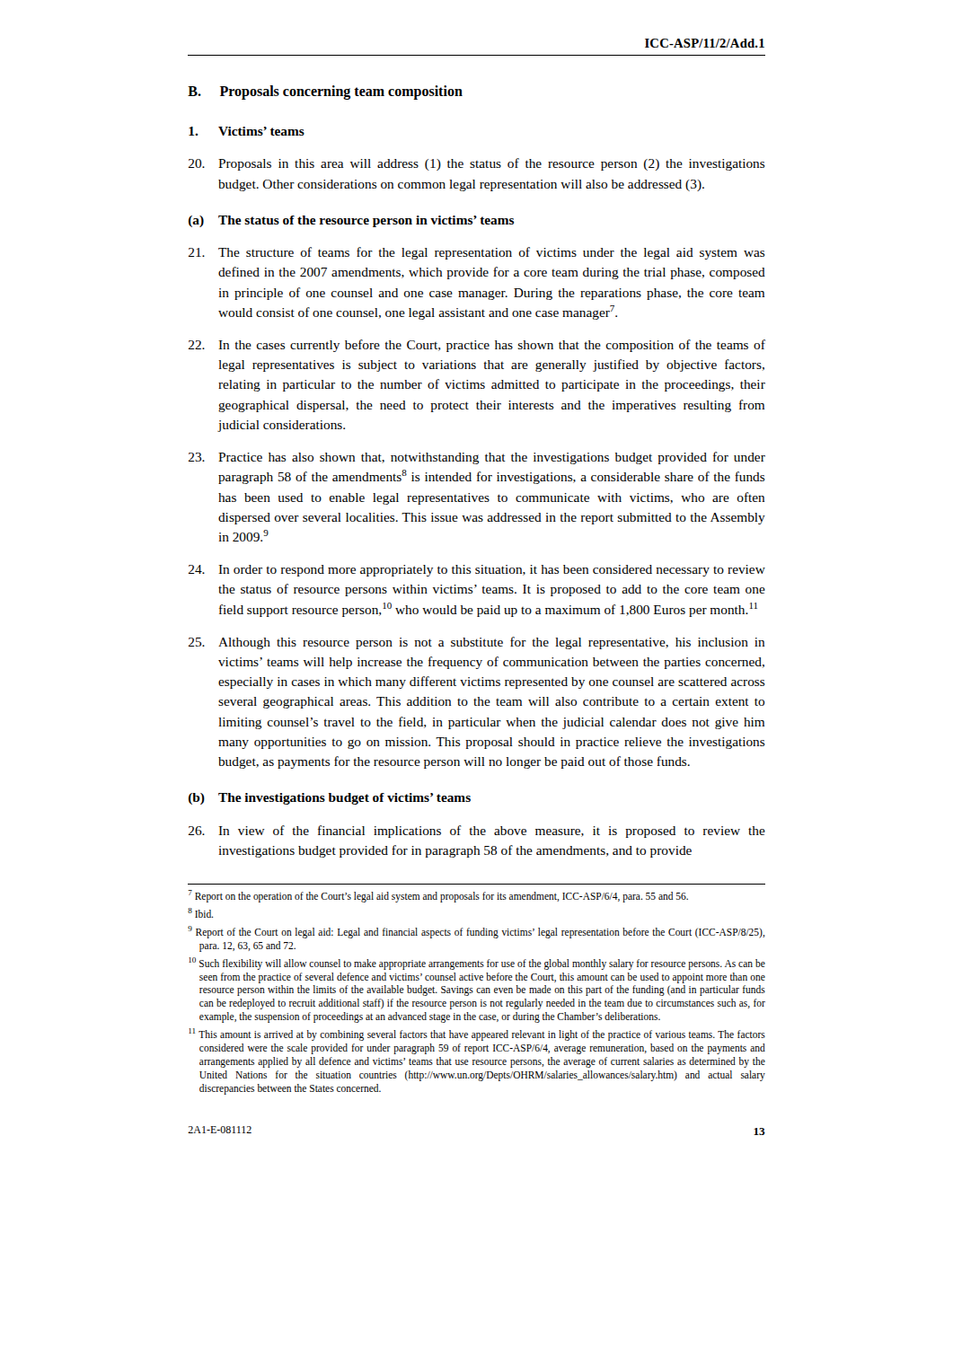ICC-ASP/11/2/Add.1
B. Proposals concerning team composition
1. Victims’ teams
20. Proposals in this area will address (1) the status of the resource person (2) the investigations budget. Other considerations on common legal representation will also be addressed (3).
(a) The status of the resource person in victims’ teams
21. The structure of teams for the legal representation of victims under the legal aid system was defined in the 2007 amendments, which provide for a core team during the trial phase, composed in principle of one counsel and one case manager. During the reparations phase, the core team would consist of one counsel, one legal assistant and one case manager7.
22. In the cases currently before the Court, practice has shown that the composition of the teams of legal representatives is subject to variations that are generally justified by objective factors, relating in particular to the number of victims admitted to participate in the proceedings, their geographical dispersal, the need to protect their interests and the imperatives resulting from judicial considerations.
23. Practice has also shown that, notwithstanding that the investigations budget provided for under paragraph 58 of the amendments8 is intended for investigations, a considerable share of the funds has been used to enable legal representatives to communicate with victims, who are often dispersed over several localities. This issue was addressed in the report submitted to the Assembly in 2009.9
24. In order to respond more appropriately to this situation, it has been considered necessary to review the status of resource persons within victims’ teams. It is proposed to add to the core team one field support resource person,10 who would be paid up to a maximum of 1,800 Euros per month.11
25. Although this resource person is not a substitute for the legal representative, his inclusion in victims’ teams will help increase the frequency of communication between the parties concerned, especially in cases in which many different victims represented by one counsel are scattered across several geographical areas. This addition to the team will also contribute to a certain extent to limiting counsel’s travel to the field, in particular when the judicial calendar does not give him many opportunities to go on mission. This proposal should in practice relieve the investigations budget, as payments for the resource person will no longer be paid out of those funds.
(b) The investigations budget of victims’ teams
26. In view of the financial implications of the above measure, it is proposed to review the investigations budget provided for in paragraph 58 of the amendments, and to provide
7 Report on the operation of the Court’s legal aid system and proposals for its amendment, ICC-ASP/6/4, para. 55 and 56.
8 Ibid.
9 Report of the Court on legal aid: Legal and financial aspects of funding victims’ legal representation before the Court (ICC-ASP/8/25), para. 12, 63, 65 and 72.
10 Such flexibility will allow counsel to make appropriate arrangements for use of the global monthly salary for resource persons. As can be seen from the practice of several defence and victims’ counsel active before the Court, this amount can be used to appoint more than one resource person within the limits of the available budget. Savings can even be made on this part of the funding (and in particular funds can be redeployed to recruit additional staff) if the resource person is not regularly needed in the team due to circumstances such as, for example, the suspension of proceedings at an advanced stage in the case, or during the Chamber’s deliberations.
11 This amount is arrived at by combining several factors that have appeared relevant in light of the practice of various teams. The factors considered were the scale provided for under paragraph 59 of report ICC-ASP/6/4, average remuneration, based on the payments and arrangements applied by all defence and victims’ teams that use resource persons, the average of current salaries as determined by the United Nations for the situation countries (http://www.un.org/Depts/OHRM/salaries_allowances/salary.htm) and actual salary discrepancies between the States concerned.
2A1-E-081112
13